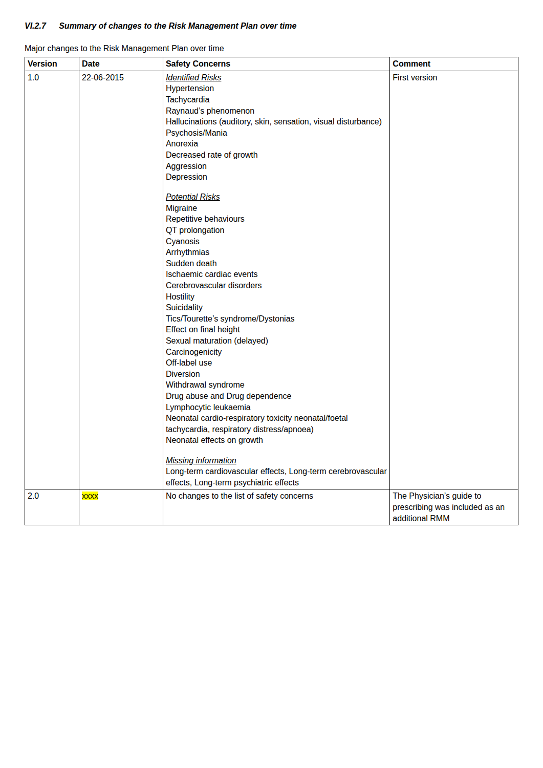VI.2.7 Summary of changes to the Risk Management Plan over time
Major changes to the Risk Management Plan over time
| Version | Date | Safety Concerns | Comment |
| --- | --- | --- | --- |
| 1.0 | 22-06-2015 | Identified Risks Hypertension Tachycardia Raynaud’s phenomenon Hallucinations (auditory, skin, sensation, visual disturbance) Psychosis/Mania Anorexia Decreased rate of growth Aggression Depression Potential Risks Migraine Repetitive behaviours QT prolongation Cyanosis Arrhythmias Sudden death Ischaemic cardiac events Cerebrovascular disorders Hostility Suicidality Tics/Tourette’s syndrome/Dystonias Effect on final height Sexual maturation (delayed) Carcinogenicity Off-label use Diversion Withdrawal syndrome Drug abuse and Drug dependence Lymphocytic leukaemia Neonatal cardio-respiratory toxicity neonatal/foetal tachycardia, respiratory distress/apnoea) Neonatal effects on growth Missing information Long-term cardiovascular effects, Long-term cerebrovascular effects, Long-term psychiatric effects | First version |
| 2.0 | xxxx | No changes to the list of safety concerns | The Physician’s guide to prescribing was included as an additional RMM |